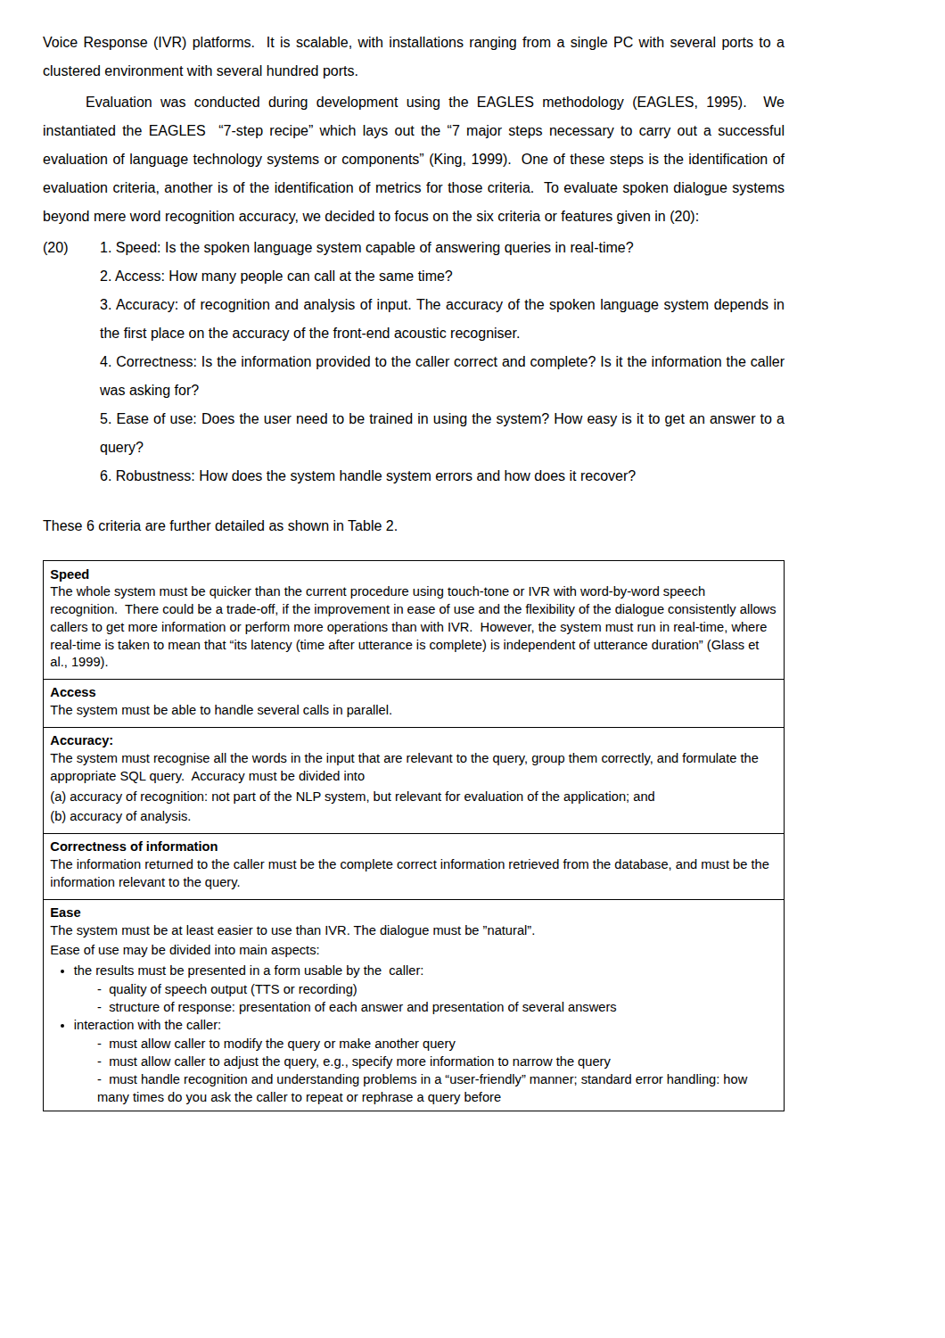Voice Response (IVR) platforms. It is scalable, with installations ranging from a single PC with several ports to a clustered environment with several hundred ports.
Evaluation was conducted during development using the EAGLES methodology (EAGLES, 1995). We instantiated the EAGLES “7-step recipe” which lays out the “7 major steps necessary to carry out a successful evaluation of language technology systems or components” (King, 1999). One of these steps is the identification of evaluation criteria, another is of the identification of metrics for those criteria. To evaluate spoken dialogue systems beyond mere word recognition accuracy, we decided to focus on the six criteria or features given in (20):
(20)
1. Speed: Is the spoken language system capable of answering queries in real-time?
2. Access: How many people can call at the same time?
3. Accuracy: of recognition and analysis of input. The accuracy of the spoken language system depends in the first place on the accuracy of the front-end acoustic recogniser.
4. Correctness: Is the information provided to the caller correct and complete? Is it the information the caller was asking for?
5. Ease of use: Does the user need to be trained in using the system? How easy is it to get an answer to a query?
6. Robustness: How does the system handle system errors and how does it recover?
These 6 criteria are further detailed as shown in Table 2.
| Speed The whole system must be quicker than the current procedure using touch-tone or IVR with word-by-word speech recognition. There could be a trade-off, if the improvement in ease of use and the flexibility of the dialogue consistently allows callers to get more information or perform more operations than with IVR. However, the system must run in real-time, where real-time is taken to mean that “its latency (time after utterance is complete) is independent of utterance duration” (Glass et al., 1999). |
| Access The system must be able to handle several calls in parallel. |
| Accuracy: The system must recognise all the words in the input that are relevant to the query, group them correctly, and formulate the appropriate SQL query. Accuracy must be divided into (a) accuracy of recognition: not part of the NLP system, but relevant for evaluation of the application; and (b) accuracy of analysis. |
| Correctness of information The information returned to the caller must be the complete correct information retrieved from the database, and must be the information relevant to the query. |
| Ease The system must be at least easier to use than IVR. The dialogue must be ”natural”. Ease of use may be divided into main aspects: the results must be presented in a form usable by the caller: quality of speech output (TTS or recording) structure of response: presentation of each answer and presentation of several answers interaction with the caller: must allow caller to modify the query or make another query must allow caller to adjust the query, e.g., specify more information to narrow the query must handle recognition and understanding problems in a “user-friendly” manner; standard error handling: how many times do you ask the caller to repeat or rephrase a query before |